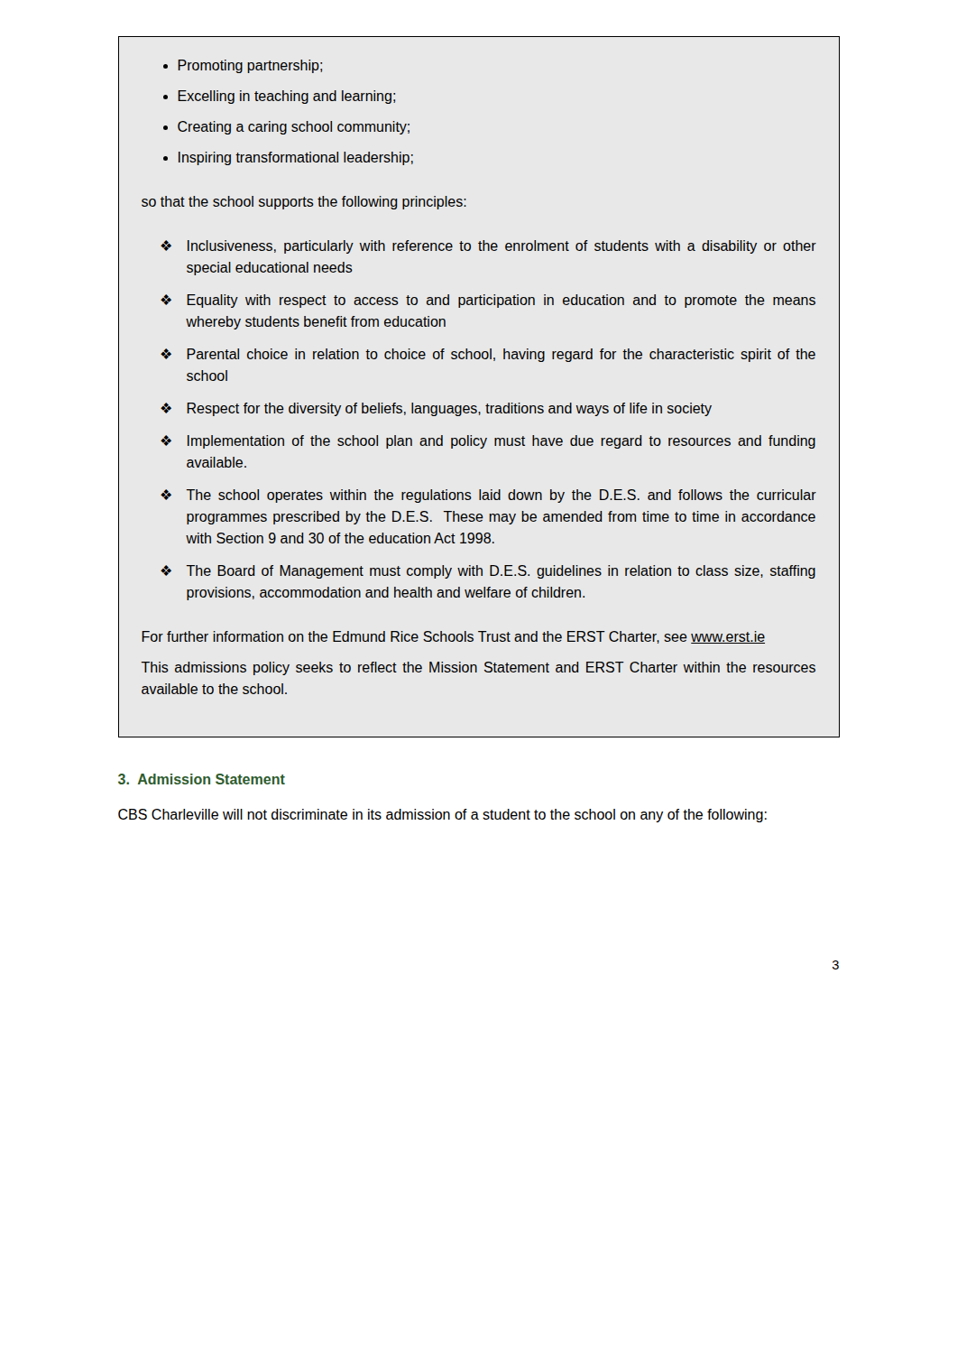Promoting partnership;
Excelling in teaching and learning;
Creating a caring school community;
Inspiring transformational leadership;
so that the school supports the following principles:
Inclusiveness, particularly with reference to the enrolment of students with a disability or other special educational needs
Equality with respect to access to and participation in education and to promote the means whereby students benefit from education
Parental choice in relation to choice of school, having regard for the characteristic spirit of the school
Respect for the diversity of beliefs, languages, traditions and ways of life in society
Implementation of the school plan and policy must have due regard to resources and funding available.
The school operates within the regulations laid down by the D.E.S. and follows the curricular programmes prescribed by the D.E.S. These may be amended from time to time in accordance with Section 9 and 30 of the education Act 1998.
The Board of Management must comply with D.E.S. guidelines in relation to class size, staffing provisions, accommodation and health and welfare of children.
For further information on the Edmund Rice Schools Trust and the ERST Charter, see www.erst.ie
This admissions policy seeks to reflect the Mission Statement and ERST Charter within the resources available to the school.
3. Admission Statement
CBS Charleville will not discriminate in its admission of a student to the school on any of the following:
3